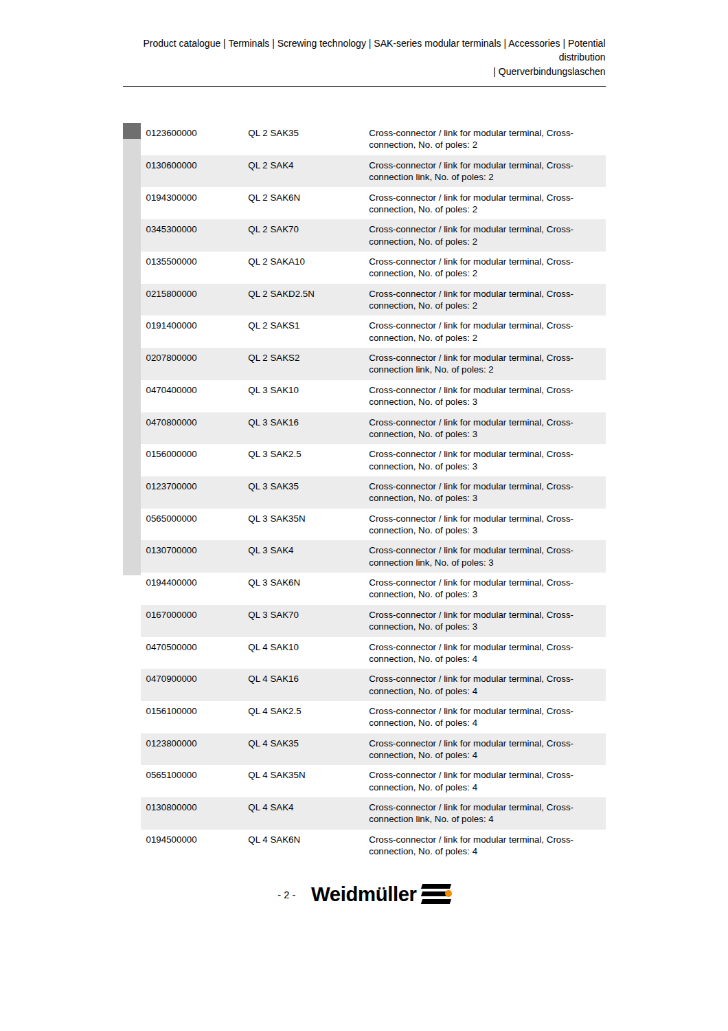Product catalogue | Terminals | Screwing technology | SAK-series modular terminals | Accessories | Potential distribution
| Querverbindungslaschen
| 0123600000 | QL 2 SAK35 | Cross-connector / link for modular terminal, Cross-connection, No. of poles: 2 |
| 0130600000 | QL 2 SAK4 | Cross-connector / link for modular terminal, Cross-connection link, No. of poles: 2 |
| 0194300000 | QL 2 SAK6N | Cross-connector / link for modular terminal, Cross-connection, No. of poles: 2 |
| 0345300000 | QL 2 SAK70 | Cross-connector / link for modular terminal, Cross-connection, No. of poles: 2 |
| 0135500000 | QL 2 SAKA10 | Cross-connector / link for modular terminal, Cross-connection, No. of poles: 2 |
| 0215800000 | QL 2 SAKD2.5N | Cross-connector / link for modular terminal, Cross-connection, No. of poles: 2 |
| 0191400000 | QL 2 SAKS1 | Cross-connector / link for modular terminal, Cross-connection, No. of poles: 2 |
| 0207800000 | QL 2 SAKS2 | Cross-connector / link for modular terminal, Cross-connection link, No. of poles: 2 |
| 0470400000 | QL 3 SAK10 | Cross-connector / link for modular terminal, Cross-connection, No. of poles: 3 |
| 0470800000 | QL 3 SAK16 | Cross-connector / link for modular terminal, Cross-connection, No. of poles: 3 |
| 0156000000 | QL 3 SAK2.5 | Cross-connector / link for modular terminal, Cross-connection, No. of poles: 3 |
| 0123700000 | QL 3 SAK35 | Cross-connector / link for modular terminal, Cross-connection, No. of poles: 3 |
| 0565000000 | QL 3 SAK35N | Cross-connector / link for modular terminal, Cross-connection, No. of poles: 3 |
| 0130700000 | QL 3 SAK4 | Cross-connector / link for modular terminal, Cross-connection link, No. of poles: 3 |
| 0194400000 | QL 3 SAK6N | Cross-connector / link for modular terminal, Cross-connection, No. of poles: 3 |
| 0167000000 | QL 3 SAK70 | Cross-connector / link for modular terminal, Cross-connection, No. of poles: 3 |
| 0470500000 | QL 4 SAK10 | Cross-connector / link for modular terminal, Cross-connection, No. of poles: 4 |
| 0470900000 | QL 4 SAK16 | Cross-connector / link for modular terminal, Cross-connection, No. of poles: 4 |
| 0156100000 | QL 4 SAK2.5 | Cross-connector / link for modular terminal, Cross-connection, No. of poles: 4 |
| 0123800000 | QL 4 SAK35 | Cross-connector / link for modular terminal, Cross-connection, No. of poles: 4 |
| 0565100000 | QL 4 SAK35N | Cross-connector / link for modular terminal, Cross-connection, No. of poles: 4 |
| 0130800000 | QL 4 SAK4 | Cross-connector / link for modular terminal, Cross-connection link, No. of poles: 4 |
| 0194500000 | QL 4 SAK6N | Cross-connector / link for modular terminal, Cross-connection, No. of poles: 4 |
- 2 -
Weidmüller